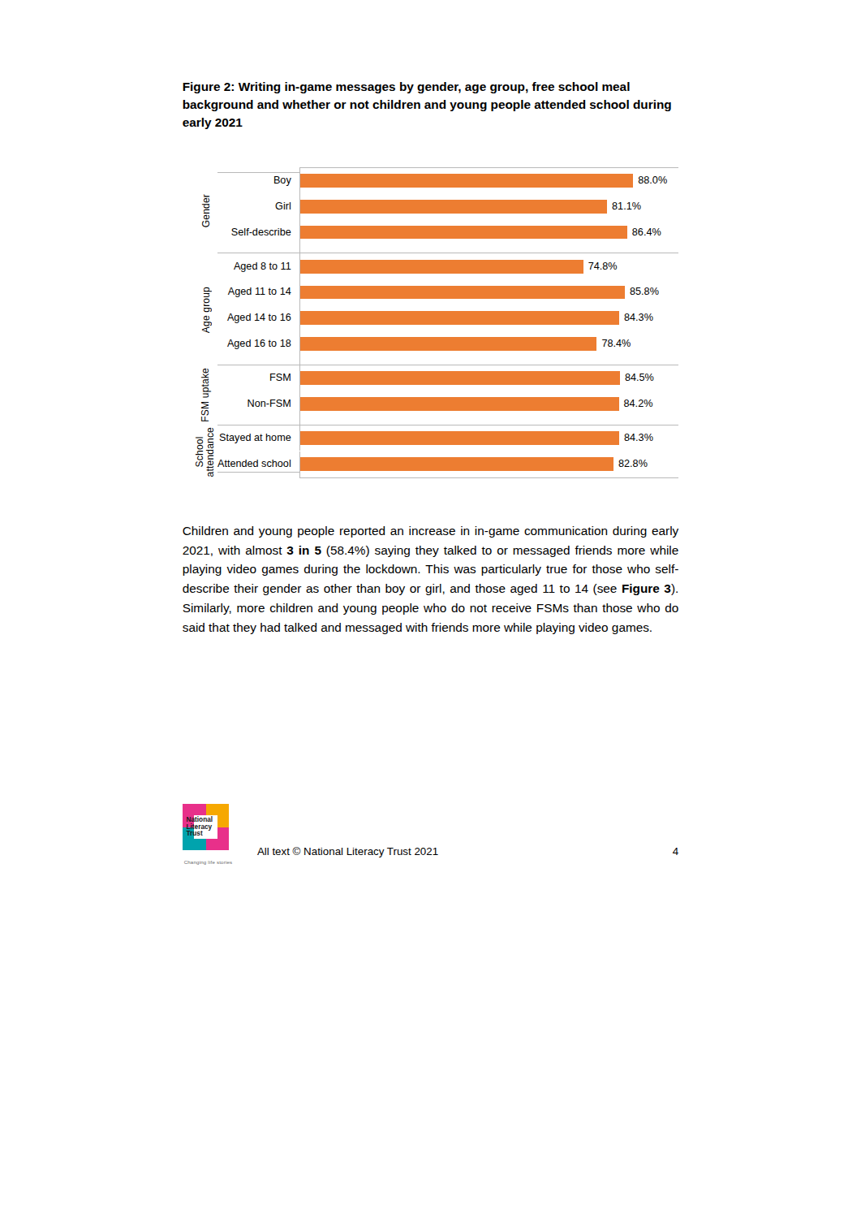Figure 2: Writing in-game messages by gender, age group, free school meal background and whether or not children and young people attended school during early 2021
Gender
Boy
88.0%
Girl
81.1%
Self-describe
86.4%
Age group
Aged 8 to 11
74.8%
Aged 11 to 14
85.8%
Aged 14 to 16
84.3%
Aged 16 to 18
78.4%
FSM uptake
FSM
84.5%
Non-FSM
84.2%
School
attendance
Stayed at home
84.3%
Attended school
82.8%
Children and young people reported an increase in in-game communication during early 2021, with almost 3 in 5 (58.4%) saying they talked to or messaged friends more while playing video games during the lockdown. This was particularly true for those who self-describe their gender as other than boy or girl, and those aged 11 to 14 (see Figure 3). Similarly, more children and young people who do not receive FSMs than those who do said that they had talked and messaged with friends more while playing video games.
National
Literacy
Trust
Changing life stories
All text © National Literacy Trust 2021
4